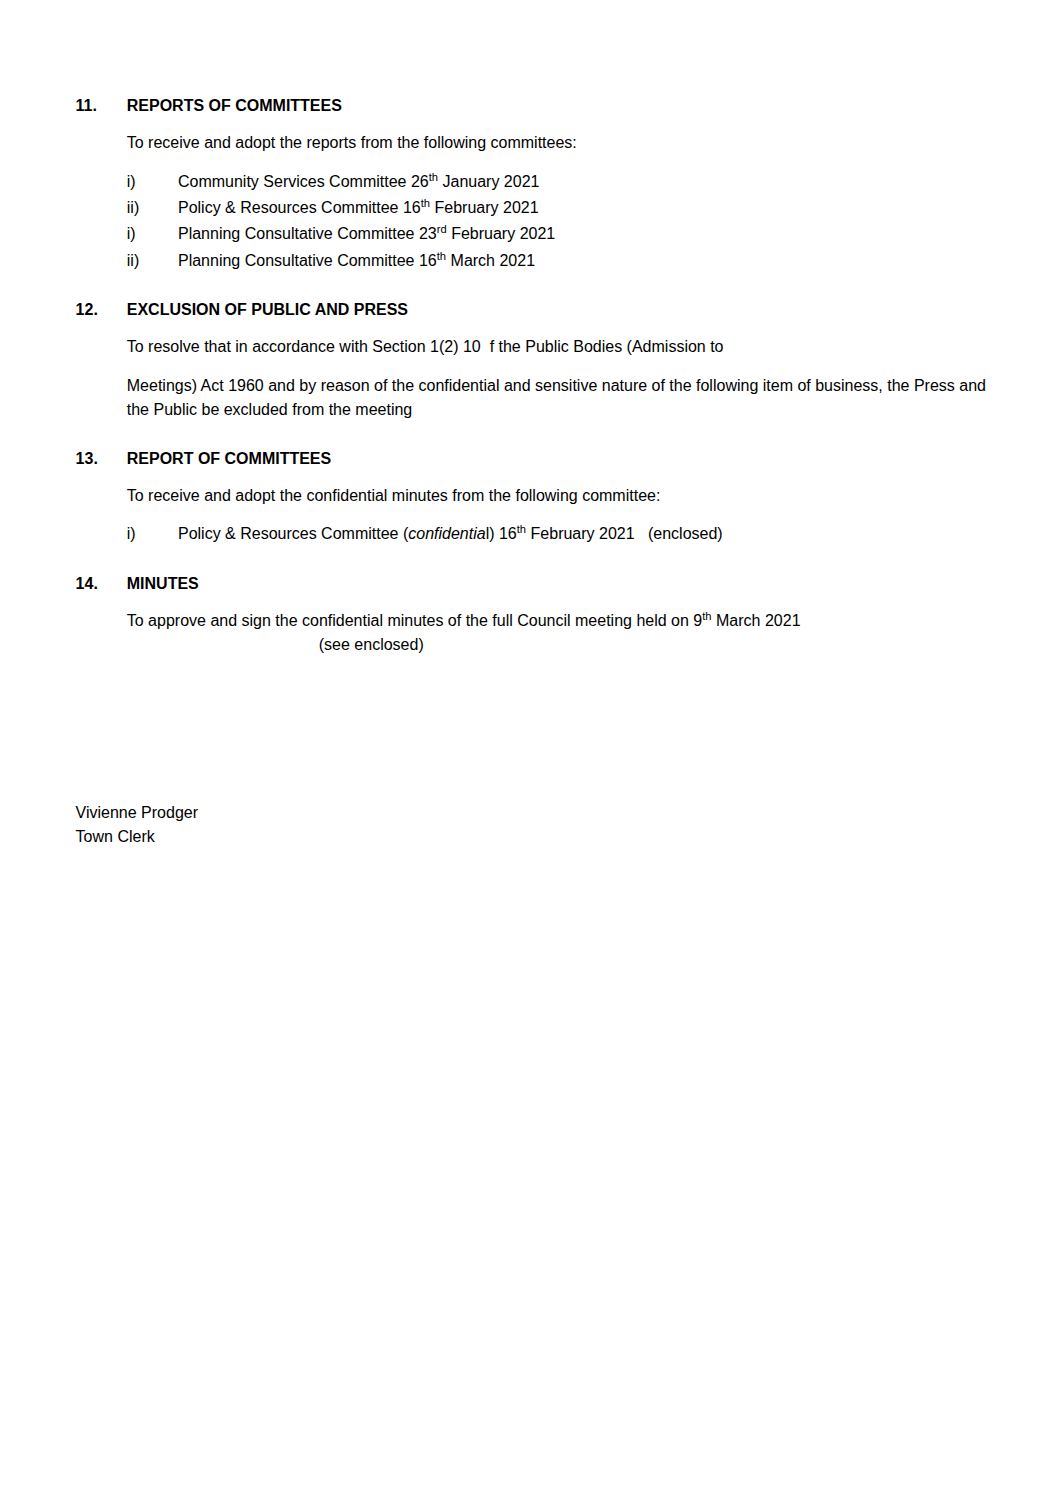11. Reports of Committees
To receive and adopt the reports from the following committees:
i) Community Services Committee 26th January 2021
ii) Policy & Resources Committee 16th February 2021
i) Planning Consultative Committee 23rd February 2021
ii) Planning Consultative Committee 16th March 2021
12. Exclusion of Public and Press
To resolve that in accordance with Section 1(2) 10 f the Public Bodies (Admission to
Meetings) Act 1960 and by reason of the confidential and sensitive nature of the following item of business, the Press and the Public be excluded from the meeting
13. Report of Committees
To receive and adopt the confidential minutes from the following committee:
i) Policy & Resources Committee (confidential) 16th February 2021 (enclosed)
14. Minutes
To approve and sign the confidential minutes of the full Council meeting held on 9th March 2021 (see enclosed)
Vivienne Prodger
Town Clerk